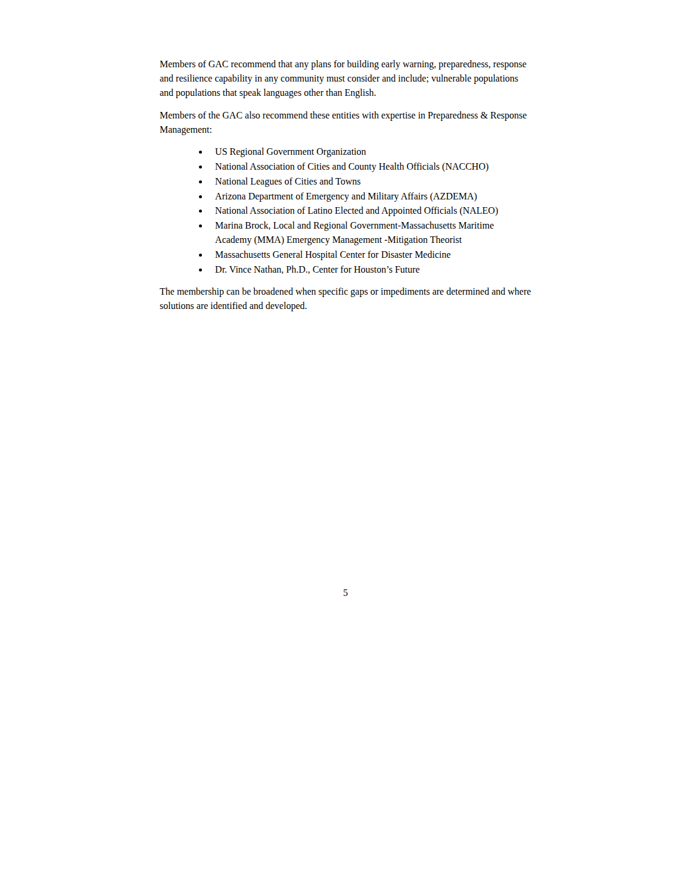Members of GAC recommend that any plans for building early warning, preparedness, response and resilience capability in any community must consider and include; vulnerable populations and populations that speak languages other than English.
Members of the GAC also recommend these entities with expertise in Preparedness & Response Management:
US Regional Government Organization
National Association of Cities and County Health Officials (NACCHO)
National Leagues of Cities and Towns
Arizona Department of Emergency and Military Affairs (AZDEMA)
National Association of Latino Elected and Appointed Officials (NALEO)
Marina Brock, Local and Regional Government-Massachusetts Maritime Academy (MMA) Emergency Management -Mitigation Theorist
Massachusetts General Hospital Center for Disaster Medicine
Dr. Vince Nathan, Ph.D., Center for Houston’s Future
The membership can be broadened when specific gaps or impediments are determined and where solutions are identified and developed.
5